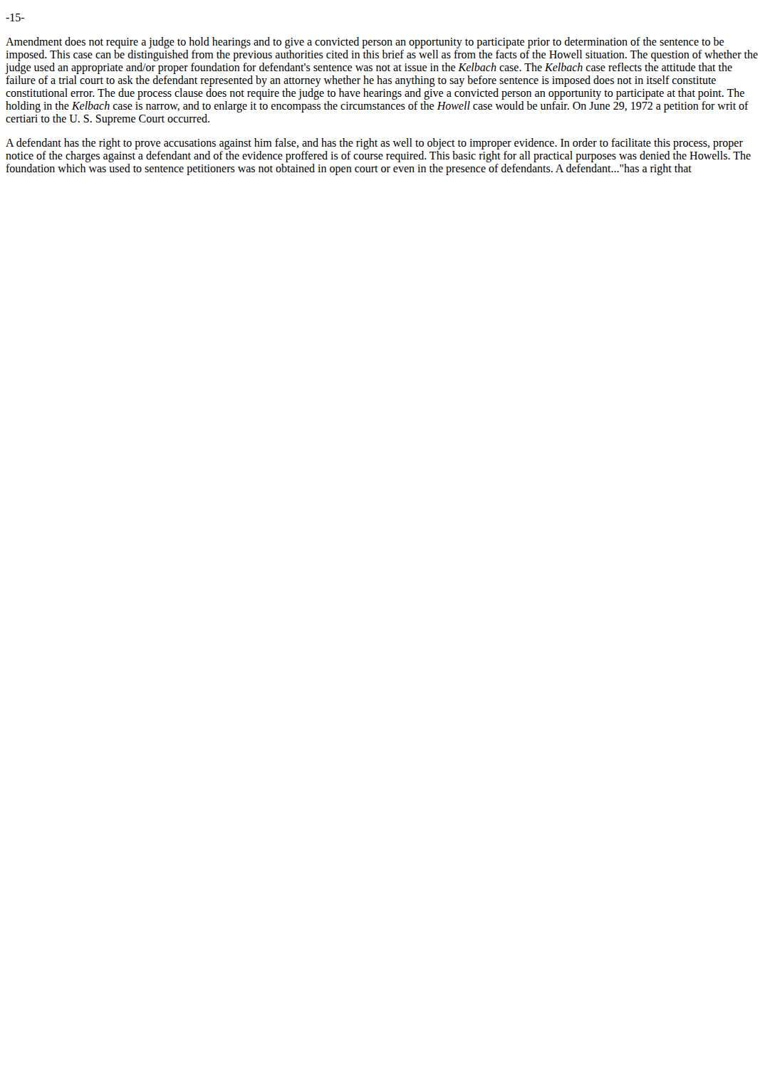-15-
Amendment does not require a judge to hold hearings and to give a convicted person an opportunity to participate prior to determination of the sentence to be imposed. This case can be distinguished from the previous authorities cited in this brief as well as from the facts of the Howell situation. The question of whether the judge used an appropriate and/or proper foundation for defendant's sentence was not at issue in the Kelbach case. The Kelbach case reflects the attitude that the failure of a trial court to ask the defendant represented by an attorney whether he has anything to say before sentence is imposed does not in itself constitute constitutional error. The due process clause does not require the judge to have hearings and give a convicted person an opportunity to participate at that point. The holding in the Kelbach case is narrow, and to enlarge it to encompass the circumstances of the Howell case would be unfair. On June 29, 1972 a petition for writ of certiari to the U. S. Supreme Court occurred.
A defendant has the right to prove accusations against him false, and has the right as well to object to improper evidence. In order to facilitate this process, proper notice of the charges against a defendant and of the evidence proffered is of course required. This basic right for all practical purposes was denied the Howells. The foundation which was used to sentence petitioners was not obtained in open court or even in the presence of defendants. A defendant..."has a right that